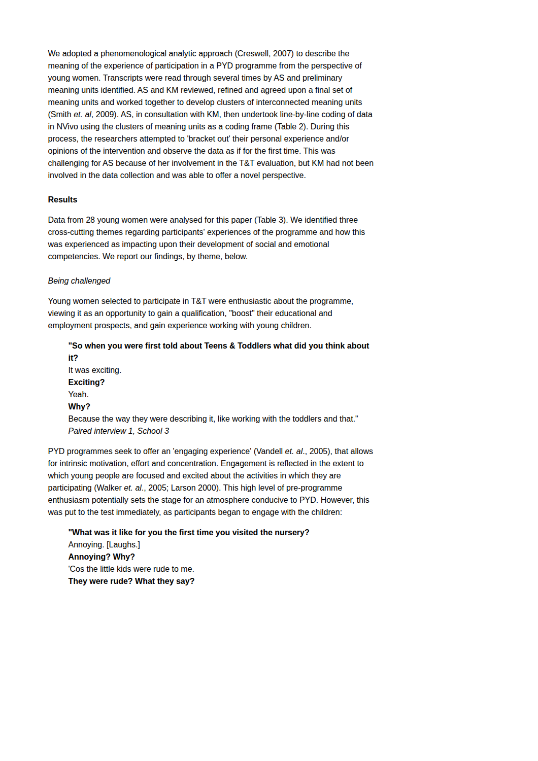We adopted a phenomenological analytic approach (Creswell, 2007) to describe the meaning of the experience of participation in a PYD programme from the perspective of young women. Transcripts were read through several times by AS and preliminary meaning units identified. AS and KM reviewed, refined and agreed upon a final set of meaning units and worked together to develop clusters of interconnected meaning units (Smith et. al, 2009). AS, in consultation with KM, then undertook line-by-line coding of data in NVivo using the clusters of meaning units as a coding frame (Table 2). During this process, the researchers attempted to 'bracket out' their personal experience and/or opinions of the intervention and observe the data as if for the first time. This was challenging for AS because of her involvement in the T&T evaluation, but KM had not been involved in the data collection and was able to offer a novel perspective.
Results
Data from 28 young women were analysed for this paper (Table 3). We identified three cross-cutting themes regarding participants' experiences of the programme and how this was experienced as impacting upon their development of social and emotional competencies. We report our findings, by theme, below.
Being challenged
Young women selected to participate in T&T were enthusiastic about the programme, viewing it as an opportunity to gain a qualification, "boost" their educational and employment prospects, and gain experience working with young children.
"So when you were first told about Teens & Toddlers what did you think about it?
It was exciting.
Exciting?
Yeah.
Why?
Because the way they were describing it, like working with the toddlers and that."
Paired interview 1, School 3
PYD programmes seek to offer an 'engaging experience' (Vandell et. al., 2005), that allows for intrinsic motivation, effort and concentration. Engagement is reflected in the extent to which young people are focused and excited about the activities in which they are participating (Walker et. al., 2005; Larson 2000). This high level of pre-programme enthusiasm potentially sets the stage for an atmosphere conducive to PYD. However, this was put to the test immediately, as participants began to engage with the children:
"What was it like for you the first time you visited the nursery?
Annoying. [Laughs.]
Annoying? Why?
'Cos the little kids were rude to me.
They were rude? What they say?